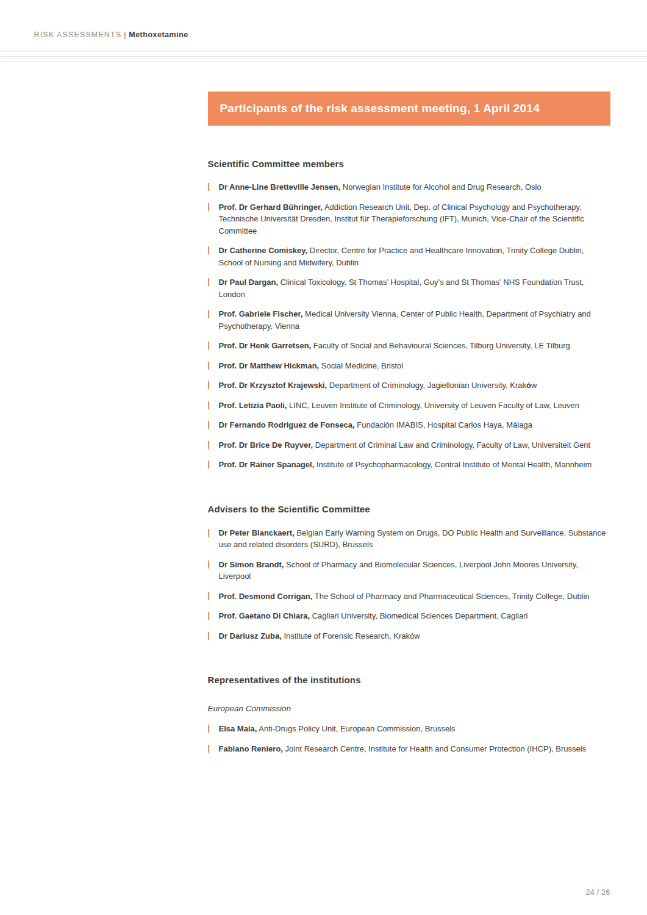RISK ASSESSMENTS|Methoxetamine
Participants of the risk assessment meeting, 1 April 2014
Scientific Committee members
Dr Anne-Line Bretteville Jensen, Norwegian Institute for Alcohol and Drug Research, Oslo
Prof. Dr Gerhard Bühringer, Addiction Research Unit, Dep. of Clinical Psychology and Psychotherapy, Technische Universität Dresden, Institut für Therapieforschung (IFT), Munich, Vice-Chair of the Scientific Committee
Dr Catherine Comiskey, Director, Centre for Practice and Healthcare Innovation, Trinity College Dublin, School of Nursing and Midwifery, Dublin
Dr Paul Dargan, Clinical Toxicology, St Thomas’ Hospital, Guy’s and St Thomas’ NHS Foundation Trust, London
Prof. Gabriele Fischer, Medical University Vienna, Center of Public Health, Department of Psychiatry and Psychotherapy, Vienna
Prof. Dr Henk Garretsen, Faculty of Social and Behavioural Sciences, Tilburg University, LE Tilburg
Prof. Dr Matthew Hickman, Social Medicine, Bristol
Prof. Dr Krzysztof Krajewski, Department of Criminology, Jagiellonian University, Kraków
Prof. Letizia Paoli, LINC, Leuven Institute of Criminology, University of Leuven Faculty of Law, Leuven
Dr Fernando Rodriguez de Fonseca, Fundación IMABIS, Hospital Carlos Haya, Málaga
Prof. Dr Brice De Ruyver, Department of Criminal Law and Criminology, Faculty of Law, Universiteit Gent
Prof. Dr Rainer Spanagel, Institute of Psychopharmacology, Central Institute of Mental Health, Mannheim
Advisers to the Scientific Committee
Dr Peter Blanckaert, Belgian Early Warning System on Drugs, DO Public Health and Surveillance, Substance use and related disorders (SURD), Brussels
Dr Simon Brandt, School of Pharmacy and Biomolecular Sciences, Liverpool John Moores University, Liverpool
Prof. Desmond Corrigan, The School of Pharmacy and Pharmaceutical Sciences, Trinity College, Dublin
Prof. Gaetano Di Chiara, Cagliari University, Biomedical Sciences Department, Cagliari
Dr Dariusz Zuba, Institute of Forensic Research, Kraków
Representatives of the institutions
European Commission
Elsa Maia, Anti-Drugs Policy Unit, European Commission, Brussels
Fabiano Reniero, Joint Research Centre, Institute for Health and Consumer Protection (IHCP), Brussels
24 / 26